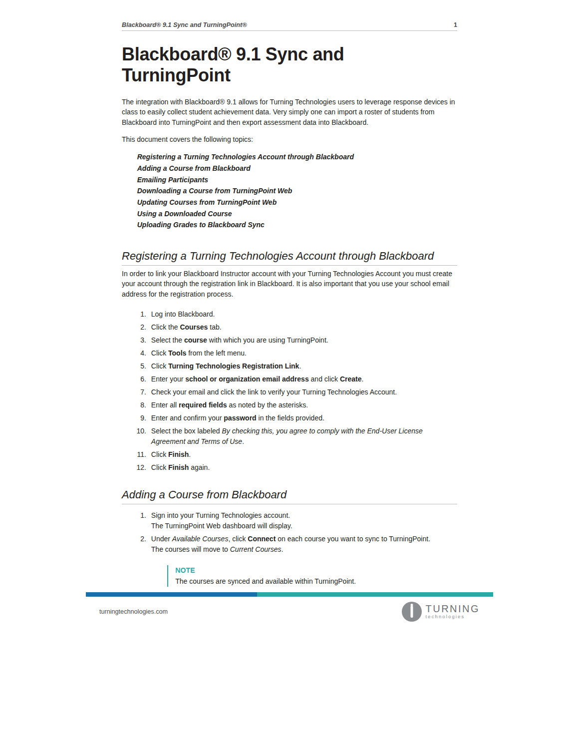Blackboard® 9.1 Sync and TurningPoint® 1
Blackboard® 9.1 Sync and TurningPoint
The integration with Blackboard® 9.1 allows for Turning Technologies users to leverage response devices in class to easily collect student achievement data. Very simply one can import a roster of students from Blackboard into TurningPoint and then export assessment data into Blackboard.
This document covers the following topics:
Registering a Turning Technologies Account through Blackboard
Adding a Course from Blackboard
Emailing Participants
Downloading a Course from TurningPoint Web
Updating Courses from TurningPoint Web
Using a Downloaded Course
Uploading Grades to Blackboard Sync
Registering a Turning Technologies Account through Blackboard
In order to link your Blackboard Instructor account with your Turning Technologies Account you must create your account through the registration link in Blackboard. It is also important that you use your school email address for the registration process.
Log into Blackboard.
Click the Courses tab.
Select the course with which you are using TurningPoint.
Click Tools from the left menu.
Click Turning Technologies Registration Link.
Enter your school or organization email address and click Create.
Check your email and click the link to verify your Turning Technologies Account.
Enter all required fields as noted by the asterisks.
Enter and confirm your password in the fields provided.
Select the box labeled By checking this, you agree to comply with the End-User License Agreement and Terms of Use.
Click Finish.
Click Finish again.
Adding a Course from Blackboard
Sign into your Turning Technologies account. The TurningPoint Web dashboard will display.
Under Available Courses, click Connect on each course you want to sync to TurningPoint. The courses will move to Current Courses.
NOTE
The courses are synced and available within TurningPoint.
turningtechnologies.com TURNING technologies